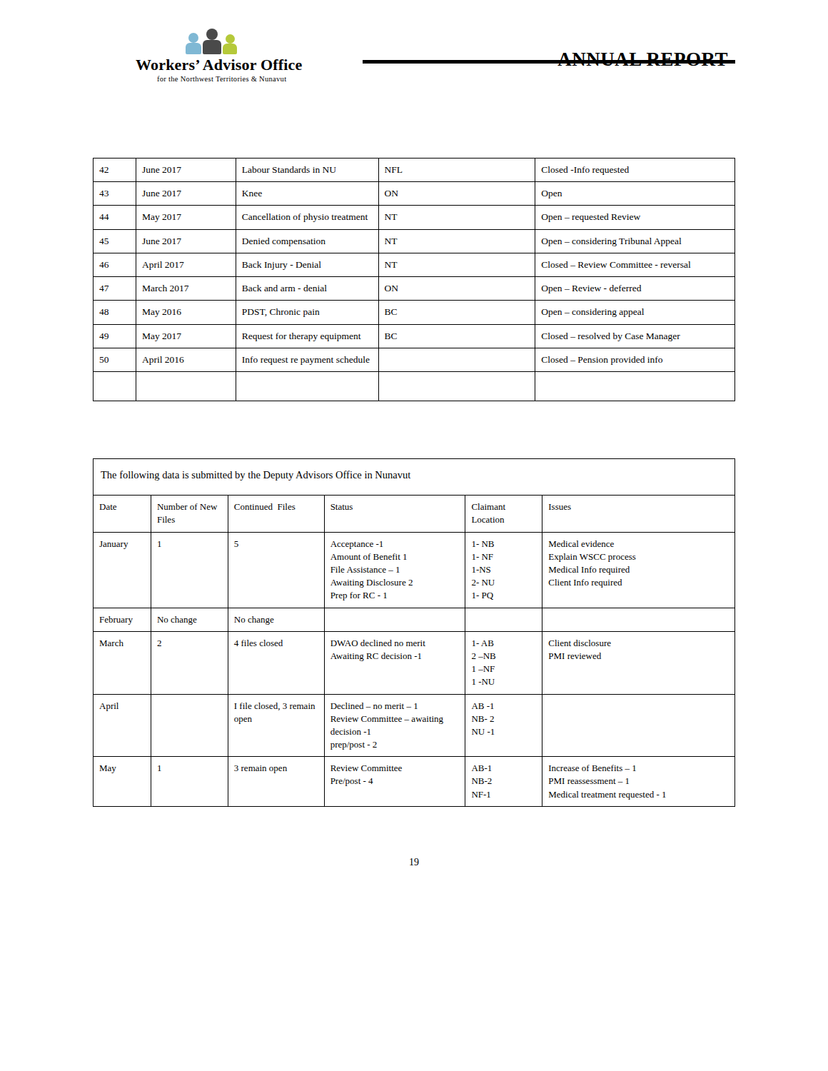Workers’ Advisor Office
for the Northwest Territories & Nunavut
ANNUAL REPORT
| 42 | June 2017 | Labour Standards in NU | NFL | Closed -Info requested |
| 43 | June 2017 | Knee | ON | Open |
| 44 | May 2017 | Cancellation of physio treatment | NT | Open – requested Review |
| 45 | June 2017 | Denied compensation | NT | Open – considering Tribunal Appeal |
| 46 | April 2017 | Back Injury - Denial | NT | Closed – Review Committee - reversal |
| 47 | March 2017 | Back and arm - denial | ON | Open – Review - deferred |
| 48 | May 2016 | PDST, Chronic pain | BC | Open – considering appeal |
| 49 | May 2017 | Request for therapy equipment | BC | Closed – resolved by Case Manager |
| 50 | April 2016 | Info request re payment schedule | | Closed – Pension provided info |
| The following data is submitted by the Deputy Advisors Office in Nunavut |
| Date | Number of New Files | Continued Files | Status | Claimant Location | Issues |
| January | 1 | 5 | Acceptance -1 Amount of Benefit 1 File Assistance – 1 Awaiting Disclosure 2 Prep for RC - 1 | 1- NB 1- NF 1-NS 2- NU 1- PQ | Medical evidence Explain WSCC process Medical Info required Client Info required |
| February | No change | No change | | | |
| March | 2 | 4 files closed | DWAO declined no merit Awaiting RC decision -1 | 1- AB 2 –NB 1 –NF 1 -NU | Client disclosure PMI reviewed |
| April | | I file closed, 3 remain open | Declined – no merit – 1 Review Committee – awaiting decision -1 prep/post - 2 | AB -1 NB- 2 NU -1 | |
| May | 1 | 3 remain open | Review Committee Pre/post - 4 | AB-1 NB-2 NF-1 | Increase of Benefits – 1 PMI reassessment – 1 Medical treatment requested - 1 |
19